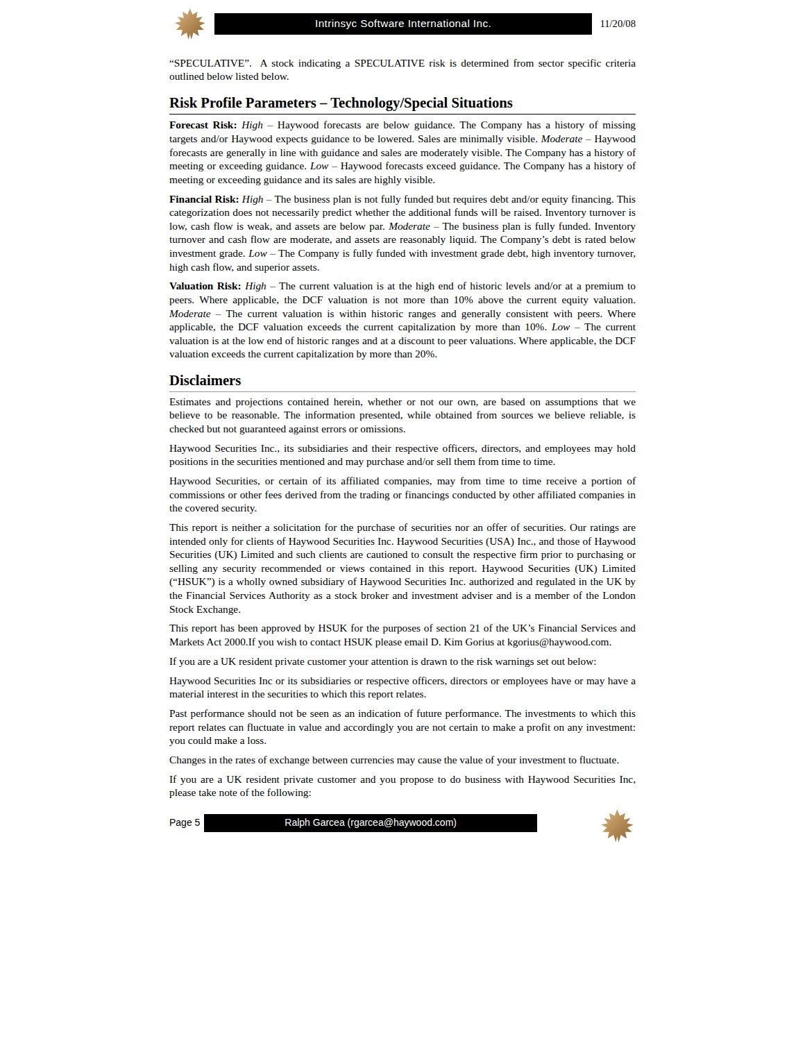Intrinsyc Software International Inc.
11/20/08
“SPECULATIVE”. A stock indicating a SPECULATIVE risk is determined from sector specific criteria outlined below listed below.
Risk Profile Parameters – Technology/Special Situations
Forecast Risk: High – Haywood forecasts are below guidance. The Company has a history of missing targets and/or Haywood expects guidance to be lowered. Sales are minimally visible. Moderate – Haywood forecasts are generally in line with guidance and sales are moderately visible. The Company has a history of meeting or exceeding guidance. Low – Haywood forecasts exceed guidance. The Company has a history of meeting or exceeding guidance and its sales are highly visible.
Financial Risk: High – The business plan is not fully funded but requires debt and/or equity financing. This categorization does not necessarily predict whether the additional funds will be raised. Inventory turnover is low, cash flow is weak, and assets are below par. Moderate – The business plan is fully funded. Inventory turnover and cash flow are moderate, and assets are reasonably liquid. The Company’s debt is rated below investment grade. Low – The Company is fully funded with investment grade debt, high inventory turnover, high cash flow, and superior assets.
Valuation Risk: High – The current valuation is at the high end of historic levels and/or at a premium to peers. Where applicable, the DCF valuation is not more than 10% above the current equity valuation. Moderate – The current valuation is within historic ranges and generally consistent with peers. Where applicable, the DCF valuation exceeds the current capitalization by more than 10%. Low – The current valuation is at the low end of historic ranges and at a discount to peer valuations. Where applicable, the DCF valuation exceeds the current capitalization by more than 20%.
Disclaimers
Estimates and projections contained herein, whether or not our own, are based on assumptions that we believe to be reasonable. The information presented, while obtained from sources we believe reliable, is checked but not guaranteed against errors or omissions.
Haywood Securities Inc., its subsidiaries and their respective officers, directors, and employees may hold positions in the securities mentioned and may purchase and/or sell them from time to time.
Haywood Securities, or certain of its affiliated companies, may from time to time receive a portion of commissions or other fees derived from the trading or financings conducted by other affiliated companies in the covered security.
This report is neither a solicitation for the purchase of securities nor an offer of securities. Our ratings are intended only for clients of Haywood Securities Inc. Haywood Securities (USA) Inc., and those of Haywood Securities (UK) Limited and such clients are cautioned to consult the respective firm prior to purchasing or selling any security recommended or views contained in this report. Haywood Securities (UK) Limited (“HSUK”) is a wholly owned subsidiary of Haywood Securities Inc. authorized and regulated in the UK by the Financial Services Authority as a stock broker and investment adviser and is a member of the London Stock Exchange.
This report has been approved by HSUK for the purposes of section 21 of the UK’s Financial Services and Markets Act 2000.If you wish to contact HSUK please email D. Kim Gorius at kgorius@haywood.com.
If you are a UK resident private customer your attention is drawn to the risk warnings set out below:
Haywood Securities Inc or its subsidiaries or respective officers, directors or employees have or may have a material interest in the securities to which this report relates.
Past performance should not be seen as an indication of future performance. The investments to which this report relates can fluctuate in value and accordingly you are not certain to make a profit on any investment: you could make a loss.
Changes in the rates of exchange between currencies may cause the value of your investment to fluctuate.
If you are a UK resident private customer and you propose to do business with Haywood Securities Inc, please take note of the following:
Page 5
Ralph Garcea (rgarcea@haywood.com)